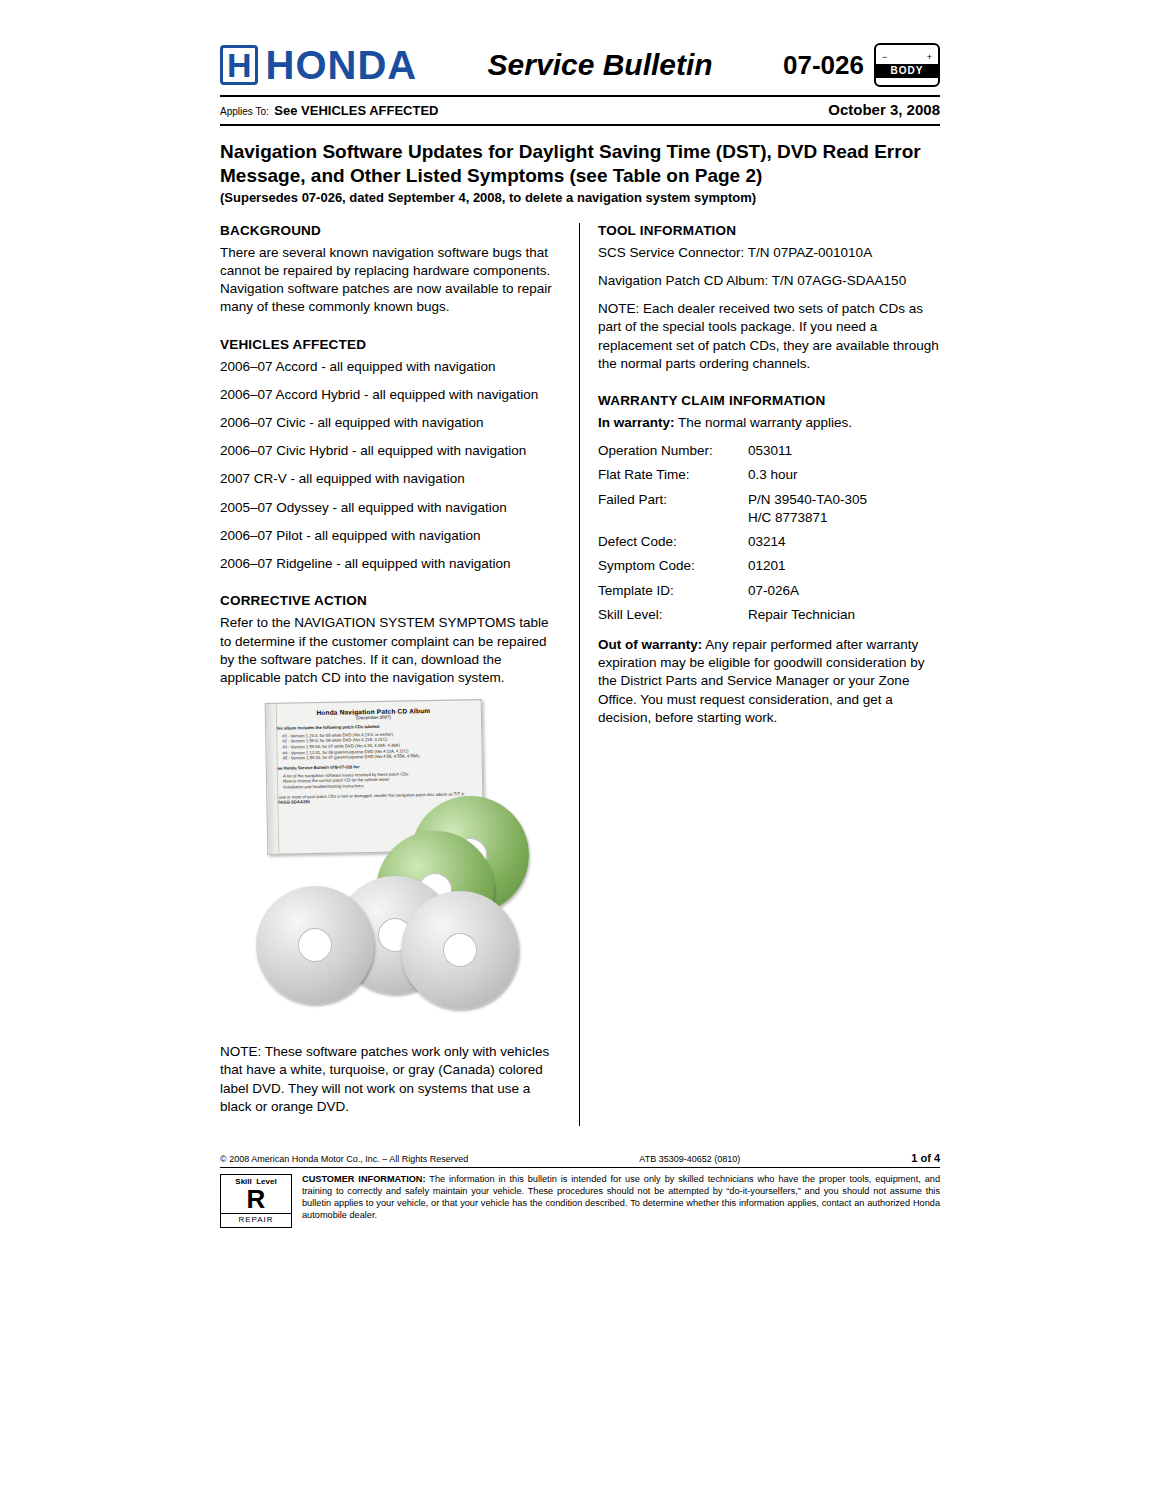H
HONDA
Service Bulletin
07-026
−+
BODY
Applies To: See VEHICLES AFFECTED
October 3, 2008
Navigation Software Updates for Daylight Saving Time (DST), DVD Read Error Message, and Other Listed Symptoms (see Table on Page 2)
(Supersedes 07-026, dated September 4, 2008, to delete a navigation system symptom)
BACKGROUND
There are several known navigation software bugs that cannot be repaired by replacing hardware components. Navigation software patches are now available to repair many of these commonly known bugs.
VEHICLES AFFECTED
2006–07 Accord - all equipped with navigation
2006–07 Accord Hybrid - all equipped with navigation
2006–07 Civic - all equipped with navigation
2006–07 Civic Hybrid - all equipped with navigation
2007 CR-V - all equipped with navigation
2005–07 Odyssey - all equipped with navigation
2006–07 Pilot - all equipped with navigation
2006–07 Ridgeline - all equipped with navigation
CORRECTIVE ACTION
Refer to the NAVIGATION SYSTEM SYMPTOMS table to determine if the customer complaint can be repaired by the software patches. If it can, download the applicable patch CD into the navigation system.
Honda Navigation Patch CD Album
(December 2007)
This album includes the following patch CDs labeled:
#1 - Version 1.24.0, for 05 white DVD (Ver.4.13.0. or earlier)
#2 - Version 1.59.0, for 06 white DVD (Ver.4.21A, 4.21C)
#3 - Version 1.59.00, for 07 white DVD (Ver.4.33, 4.33A, 4.36A)
#4 - Version 1.12.01, for 06 green/turquoise DVD (Ver.4.11A, 4.11C)
#5 - Version 1.59.10, for 07 green/turquoise DVD (Ver.4.55, 4.55A, 4.56A)
See Honda Service Bulletin 07B-07-026 for:
A list of the navigation software issues resolved by these patch CDs
How to choose the correct patch CD for the vehicle repair
Installation and troubleshooting instructions
If one or more of your patch CDs is lost or damaged, reorder the navigation patch disc album as T/T #: 07AGG-SDAA150
NOTE: These software patches work only with vehicles that have a white, turquoise, or gray (Canada) colored label DVD. They will not work on systems that use a black or orange DVD.
TOOL INFORMATION
SCS Service Connector: T/N 07PAZ-001010A
Navigation Patch CD Album: T/N 07AGG-SDAA150
NOTE: Each dealer received two sets of patch CDs as part of the special tools package. If you need a replacement set of patch CDs, they are available through the normal parts ordering channels.
WARRANTY CLAIM INFORMATION
In warranty: The normal warranty applies.
Operation Number:
053011
Flat Rate Time:
0.3 hour
Failed Part:
P/N 39540-TA0-305H/C 8773871
Defect Code:
03214
Symptom Code:
01201
Template ID:
07-026A
Skill Level:
Repair Technician
Out of warranty: Any repair performed after warranty expiration may be eligible for goodwill consideration by the District Parts and Service Manager or your Zone Office. You must request consideration, and get a decision, before starting work.
© 2008 American Honda Motor Co., Inc. – All Rights Reserved
ATB 35309-40652 (0810)
1 of 4
Skill Level
R
REPAIR
CUSTOMER INFORMATION: The information in this bulletin is intended for use only by skilled technicians who have the proper tools, equipment, and training to correctly and safely maintain your vehicle. These procedures should not be attempted by “do-it-yourselfers,” and you should not assume this bulletin applies to your vehicle, or that your vehicle has the condition described. To determine whether this information applies, contact an authorized Honda automobile dealer.